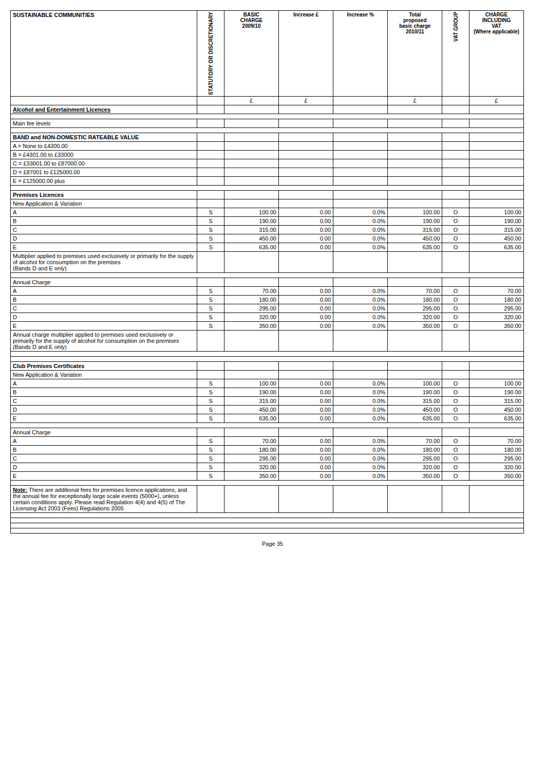| SUSTAINABLE COMMUNITIES | STATUTORY OR DISCRETIONARY | BASIC CHARGE 2009/10 | Increase £ | Increase % | Total proposed basic charge 2010/11 | VAT GROUP | CHARGE INCLUDING VAT (Where applicable) |
| --- | --- | --- | --- | --- | --- | --- | --- |
| | | £ | £ | | £ | | £ |
| Alcohol and Entertainment Licences | | | | | | | |
| Main fee levels | | | | | | | |
| BAND and NON-DOMESTIC RATEABLE VALUE | | | | | | | |
| A = None to £4300.00 | | | | | | | |
| B = £4301.00 to £33000 | | | | | | | |
| C = £33001.00 to £87000.00 | | | | | | | |
| D = £87001 to £125000.00 | | | | | | | |
| E = £125000.00 plus | | | | | | | |
| Premises Licences | | | | | | | |
| New Application & Variation | | | | | | | |
| A | S | 100.00 | 0.00 | 0.0% | 100.00 | O | 100.00 |
| B | S | 190.00 | 0.00 | 0.0% | 190.00 | O | 190.00 |
| C | S | 315.00 | 0.00 | 0.0% | 315.00 | O | 315.00 |
| D | S | 450.00 | 0.00 | 0.0% | 450.00 | O | 450.00 |
| E | S | 635.00 | 0.00 | 0.0% | 635.00 | O | 635.00 |
| Multiplier applied to premises used exclusively or primarily for the supply of alcohol for consumption on the premises (Bands D and E only) | | | | | | | |
| Annual Charge | | | | | | | |
| A | S | 70.00 | 0.00 | 0.0% | 70.00 | O | 70.00 |
| B | S | 180.00 | 0.00 | 0.0% | 180.00 | O | 180.00 |
| C | S | 295.00 | 0.00 | 0.0% | 295.00 | O | 295.00 |
| D | S | 320.00 | 0.00 | 0.0% | 320.00 | O | 320.00 |
| E | S | 350.00 | 0.00 | 0.0% | 350.00 | O | 350.00 |
| Annual charge multiplier applied to premises used exclusively or primarily for the supply of alcohol for consumption on the premises (Bands D and E only) | | | | | | | |
| Club Premises Certificates | | | | | | | |
| New Application & Variation | | | | | | | |
| A | S | 100.00 | 0.00 | 0.0% | 100.00 | O | 100.00 |
| B | S | 190.00 | 0.00 | 0.0% | 190.00 | O | 190.00 |
| C | S | 315.00 | 0.00 | 0.0% | 315.00 | O | 315.00 |
| D | S | 450.00 | 0.00 | 0.0% | 450.00 | O | 450.00 |
| E | S | 635.00 | 0.00 | 0.0% | 635.00 | O | 635.00 |
| Annual Charge | | | | | | | |
| A | S | 70.00 | 0.00 | 0.0% | 70.00 | O | 70.00 |
| B | S | 180.00 | 0.00 | 0.0% | 180.00 | O | 180.00 |
| C | S | 295.00 | 0.00 | 0.0% | 295.00 | O | 295.00 |
| D | S | 320.00 | 0.00 | 0.0% | 320.00 | O | 320.00 |
| E | S | 350.00 | 0.00 | 0.0% | 350.00 | O | 350.00 |
| Note: There are additional fees for premises licence applications, and the annual fee for exceptionally large scale events (5000+), unless certain conditions apply. Please read Regulation 4(4) and 4(5) of The Licensing Act 2003 (Fees) Regulations 2005 | | | | | | | |
Page 35